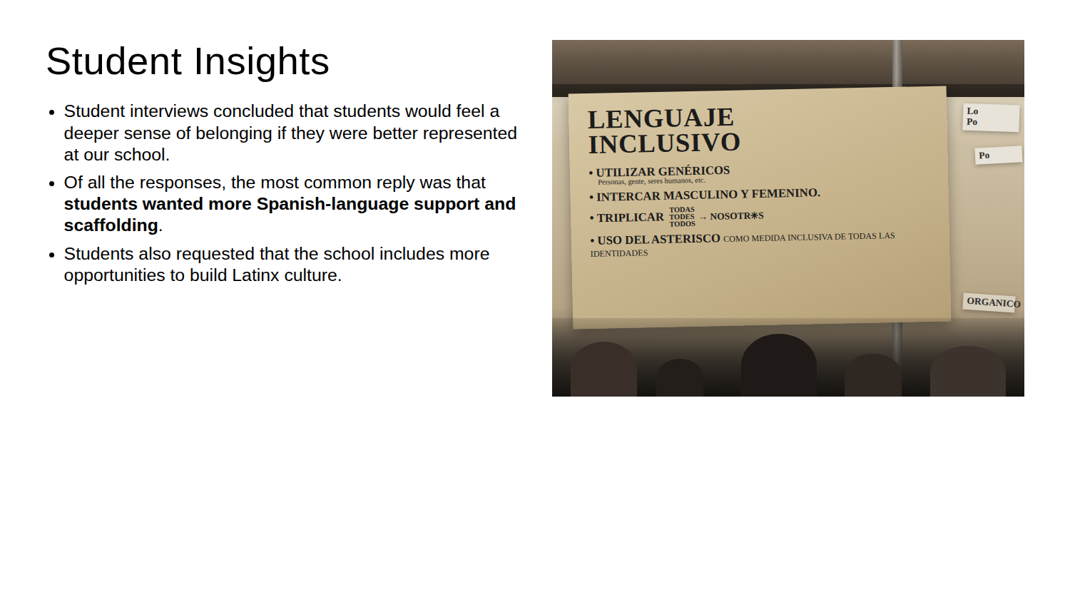Student Insights
Student interviews concluded that students would feel a deeper sense of belonging if they were better represented at our school.
Of all the responses, the most common reply was that students wanted more Spanish-language support and scaffolding.
Students also requested that the school includes more opportunities to build Latinx culture.
Lo
Po
Po
ORGANICO
LENGUAJE
INCLUSIVO
UTILIZAR GENÉRICOS Personas, gente, seres humanos, etc.
INTERCAR MASCULINO Y FEMENINO.
TRIPLICAR TODAS
TODES
TODOS → NOSOTR✳S
USO DEL ASTERISCO COMO MEDIDA INCLUSIVA DE TODAS LAS IDENTIDADES